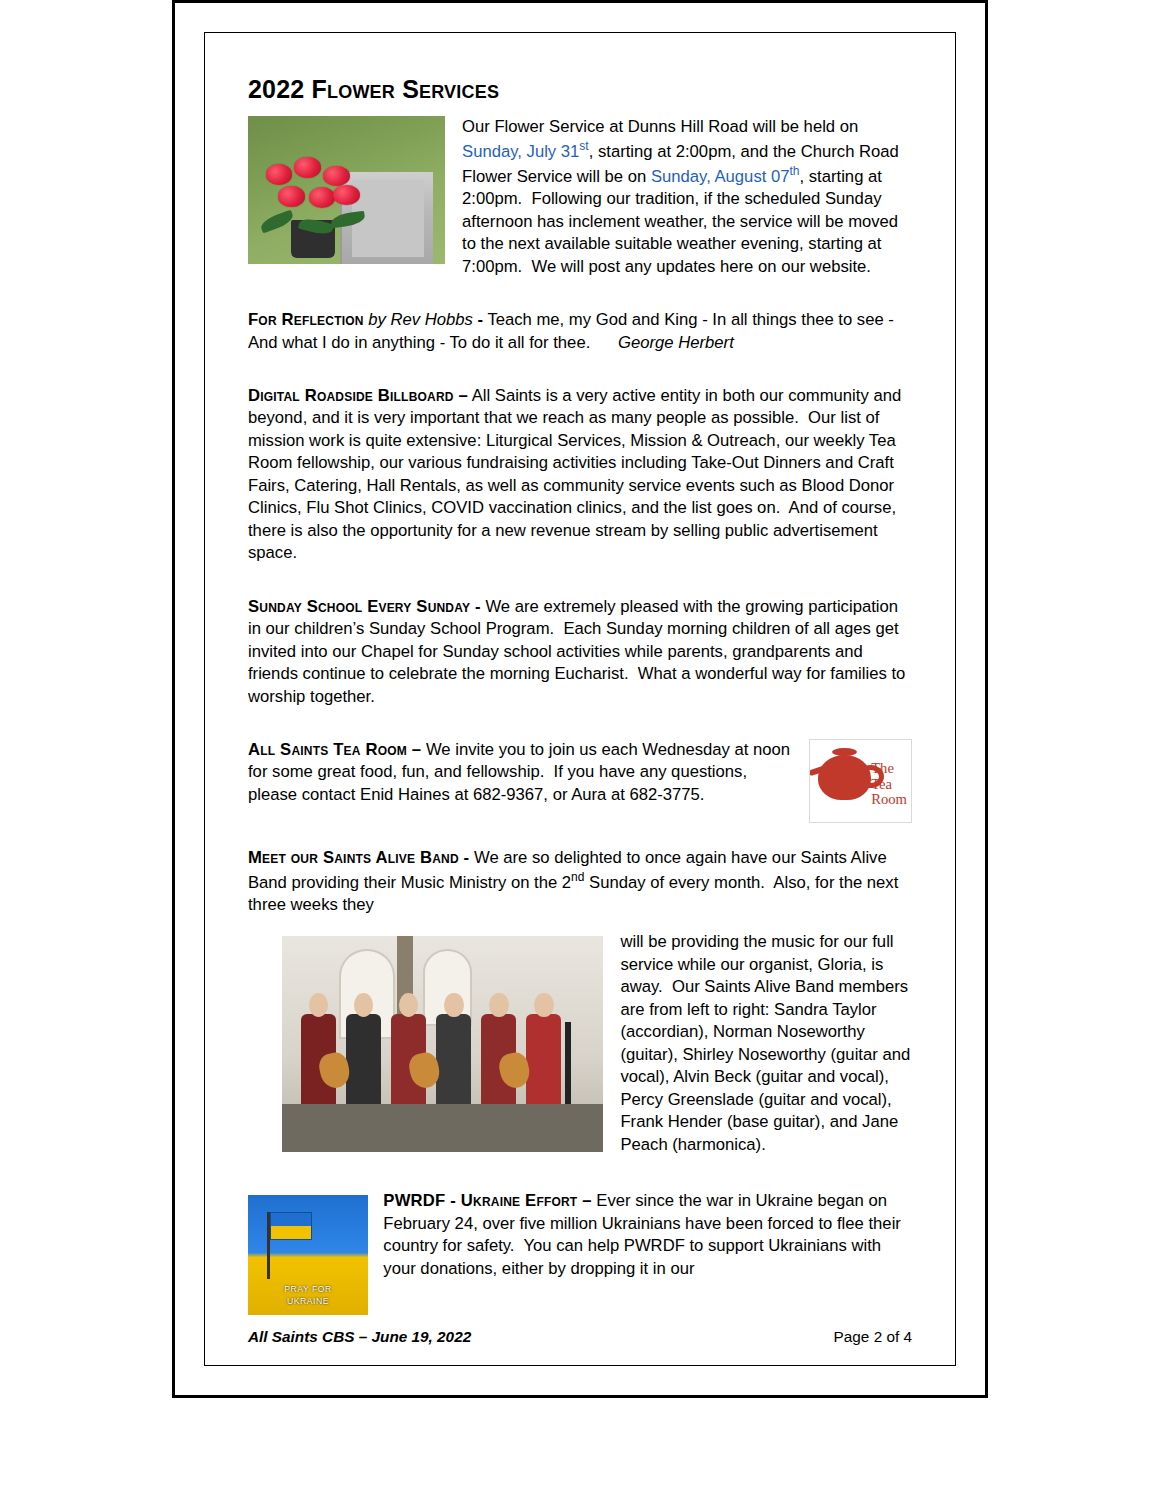2022 Flower Services
Our Flower Service at Dunns Hill Road will be held on Sunday, July 31st, starting at 2:00pm, and the Church Road Flower Service will be on Sunday, August 07th, starting at 2:00pm. Following our tradition, if the scheduled Sunday afternoon has inclement weather, the service will be moved to the next available suitable weather evening, starting at 7:00pm. We will post any updates here on our website.
For Reflection by Rev Hobbs - Teach me, my God and King - In all things thee to see - And what I do in anything - To do it all for thee. George Herbert
Digital Roadside Billboard – All Saints is a very active entity in both our community and beyond, and it is very important that we reach as many people as possible. Our list of mission work is quite extensive: Liturgical Services, Mission & Outreach, our weekly Tea Room fellowship, our various fundraising activities including Take-Out Dinners and Craft Fairs, Catering, Hall Rentals, as well as community service events such as Blood Donor Clinics, Flu Shot Clinics, COVID vaccination clinics, and the list goes on. And of course, there is also the opportunity for a new revenue stream by selling public advertisement space.
Sunday School Every Sunday - We are extremely pleased with the growing participation in our children’s Sunday School Program. Each Sunday morning children of all ages get invited into our Chapel for Sunday school activities while parents, grandparents and friends continue to celebrate the morning Eucharist. What a wonderful way for families to worship together.
The
Tea
Room
All Saints Tea Room – We invite you to join us each Wednesday at noon for some great food, fun, and fellowship. If you have any questions, please contact Enid Haines at 682-9367, or Aura at 682-3775.
Meet our Saints Alive Band - We are so delighted to once again have our Saints Alive Band providing their Music Ministry on the 2nd Sunday of every month. Also, for the next three weeks they
will be providing the music for our full service while our organist, Gloria, is away. Our Saints Alive Band members are from left to right: Sandra Taylor (accordian), Norman Noseworthy (guitar), Shirley Noseworthy (guitar and vocal), Alvin Beck (guitar and vocal), Percy Greenslade (guitar and vocal), Frank Hender (base guitar), and Jane Peach (harmonica).
PRAY FOR
UKRAINE
PWRDF - Ukraine Effort – Ever since the war in Ukraine began on February 24, over five million Ukrainians have been forced to flee their country for safety. You can help PWRDF to support Ukrainians with your donations, either by dropping it in our
All Saints CBS – June 19, 2022 Page 2 of 4